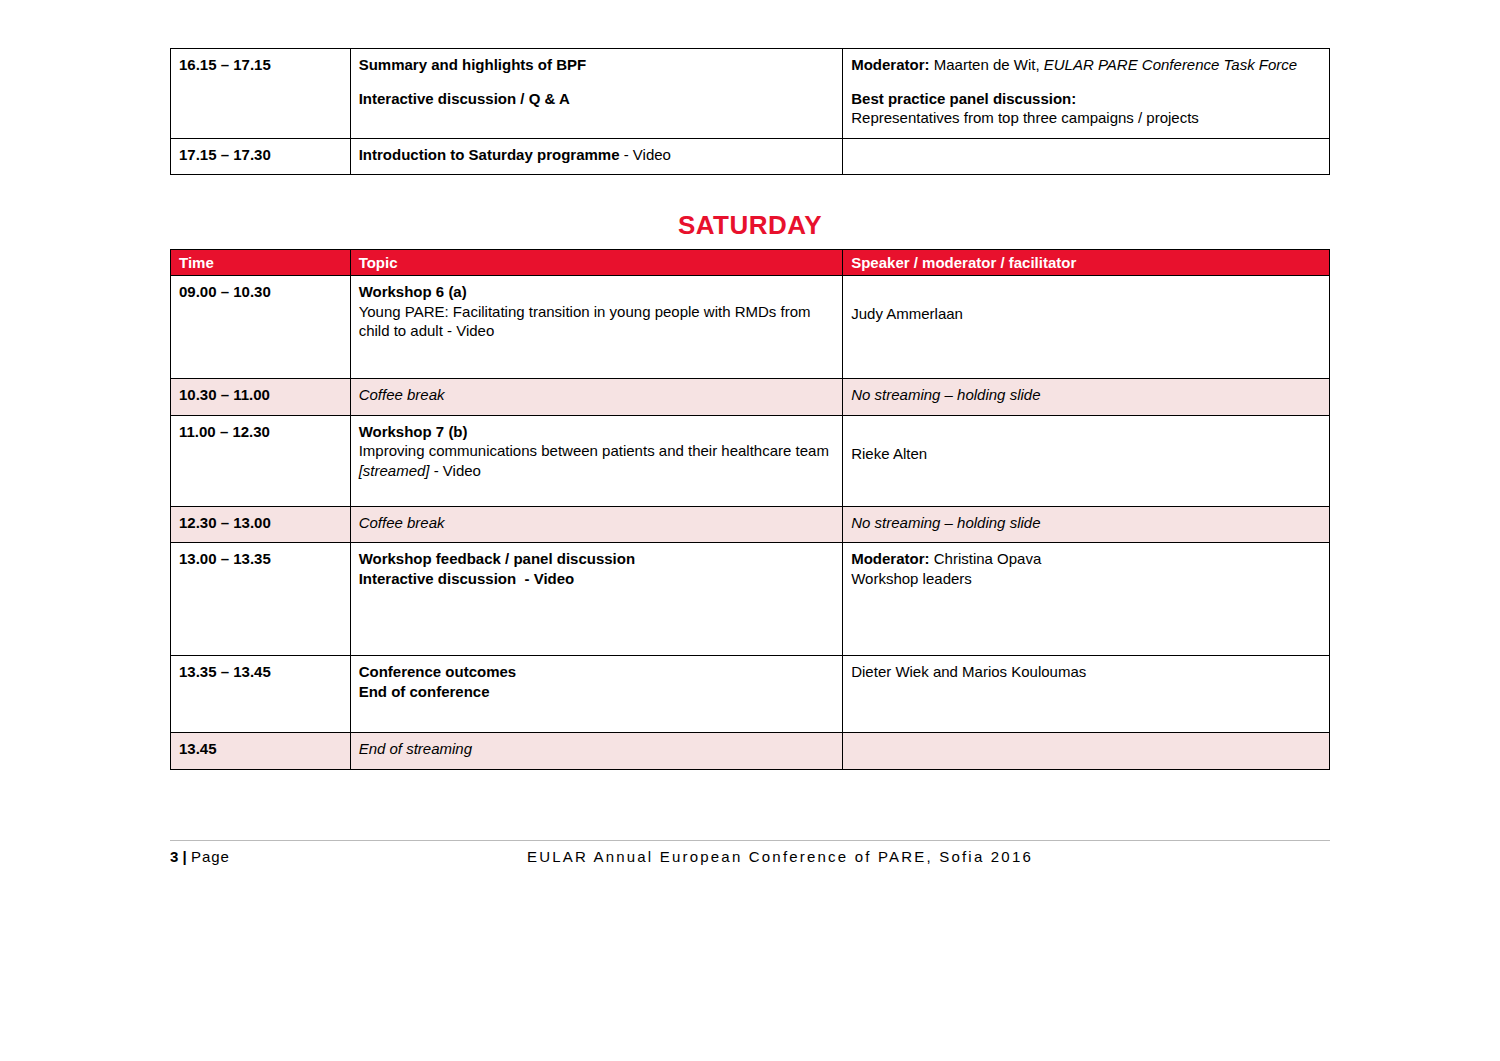| 16.15 – 17.15 | Summary and highlights of BPF Interactive discussion / Q & A | Moderator: Maarten de Wit, EULAR PARE Conference Task Force Best practice panel discussion: Representatives from top three campaigns / projects |
| 17.15 – 17.30 | Introduction to Saturday programme - Video | |
SATURDAY
| Time | Topic | Speaker / moderator / facilitator |
| --- | --- | --- |
| 09.00 – 10.30 | Workshop 6 (a) Young PARE: Facilitating transition in young people with RMDs from child to adult - Video | Judy Ammerlaan |
| 10.30 – 11.00 | Coffee break | No streaming – holding slide |
| 11.00 – 12.30 | Workshop 7 (b) Improving communications between patients and their healthcare team [streamed] - Video | Rieke Alten |
| 12.30 – 13.00 | Coffee break | No streaming – holding slide |
| 13.00 – 13.35 | Workshop feedback / panel discussion Interactive discussion - Video | Moderator: Christina Opava Workshop leaders |
| 13.35 – 13.45 | Conference outcomes End of conference | Dieter Wiek and Marios Kouloumas |
| 13.45 | End of streaming | |
3 | Page
EULAR Annual European Conference of PARE, Sofia 2016